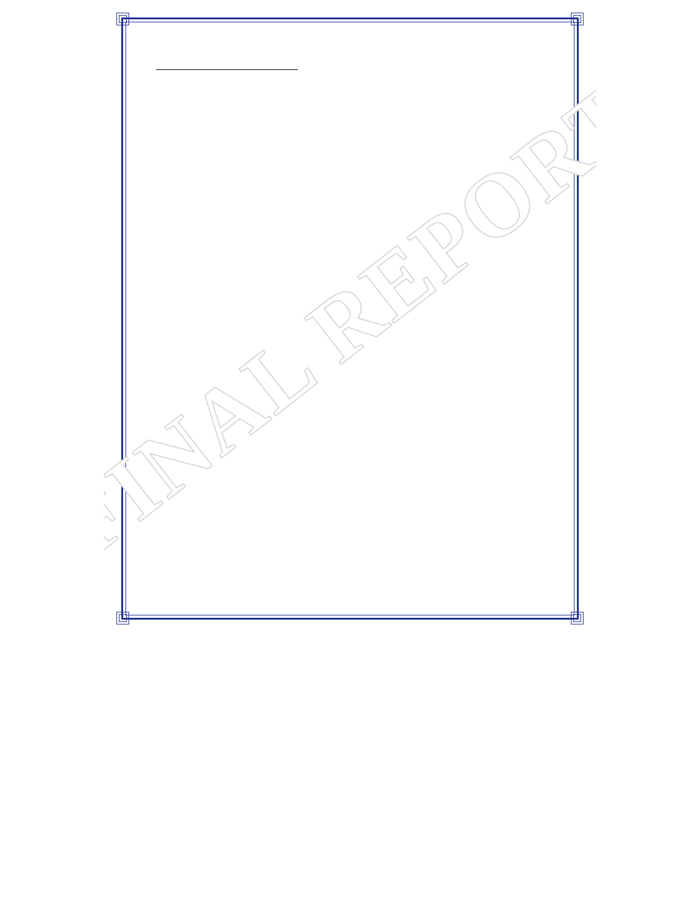FINAL REPORT